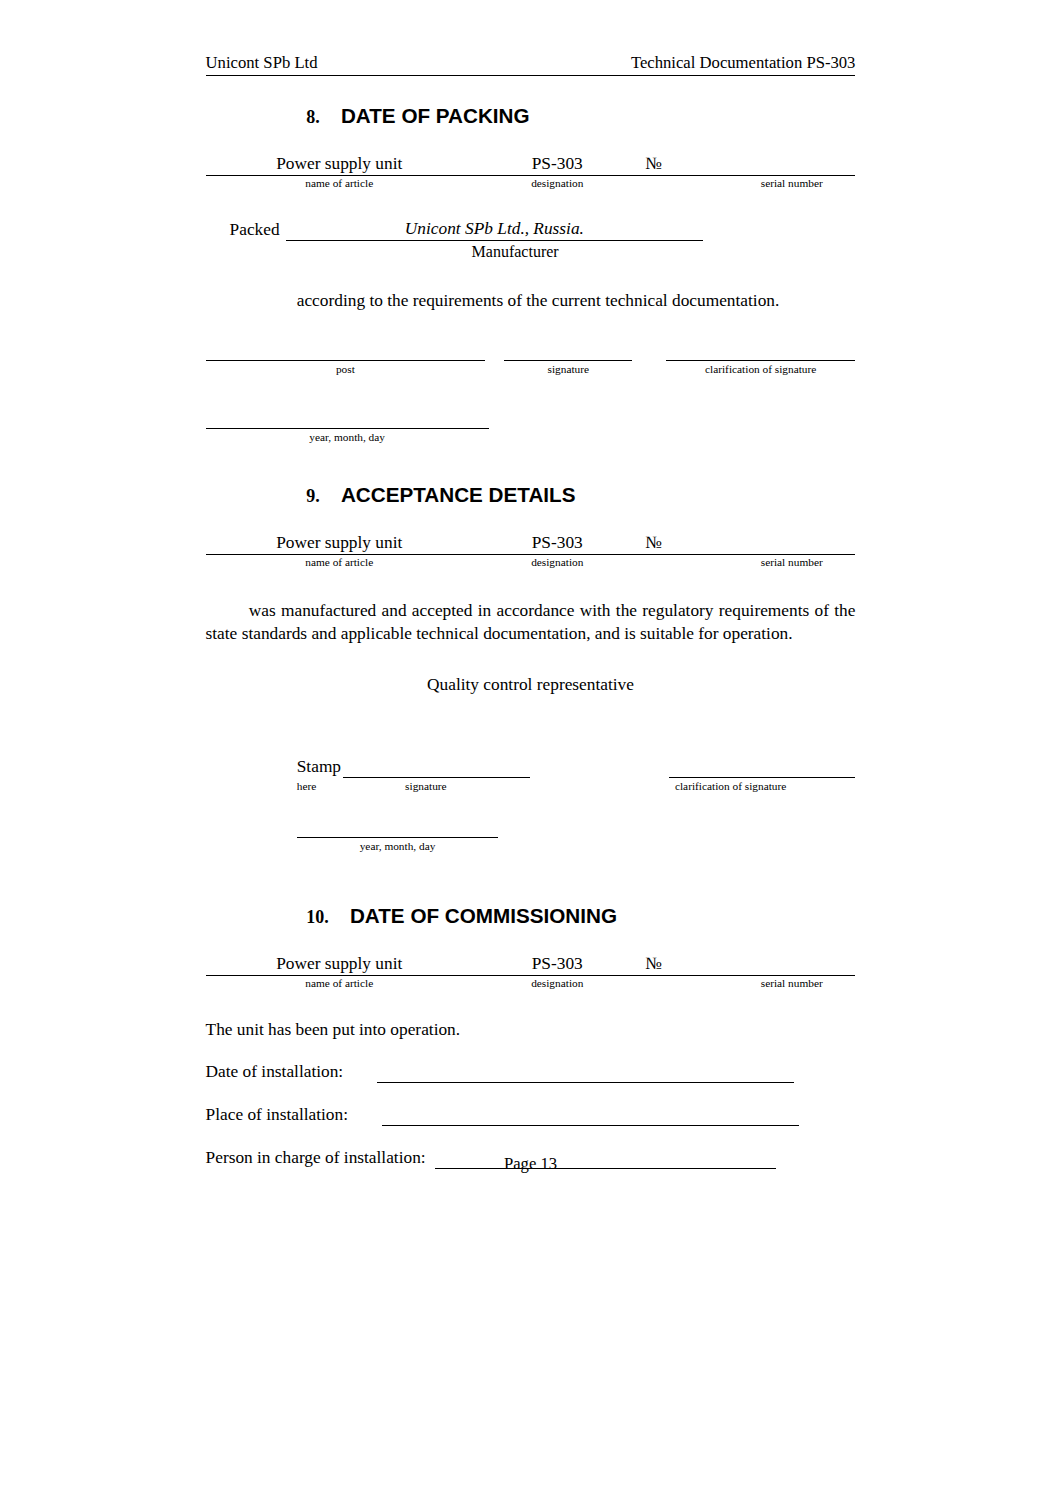Unicont SPb Ltd
Technical Documentation PS-303
8. DATE OF PACKING
Power supply unit
name of article
PS-303
designation
№
serial number
Packed
Unicont SPb Ltd., Russia.
Manufacturer
according to the requirements of the current technical documentation.
post
signature
clarification of signature
year, month, day
9. ACCEPTANCE DETAILS
Power supply unit
name of article
PS-303
designation
№
serial number
was manufactured and accepted in accordance with the regulatory requirements of the state standards and applicable technical documentation, and is suitable for operation.
Quality control representative
Stamp
here
signature
clarification of signature
year, month, day
10. DATE OF COMMISSIONING
Power supply unit
name of article
PS-303
designation
№
serial number
The unit has been put into operation.
Date of installation:
Place of installation:
Person in charge of installation:
Page 13